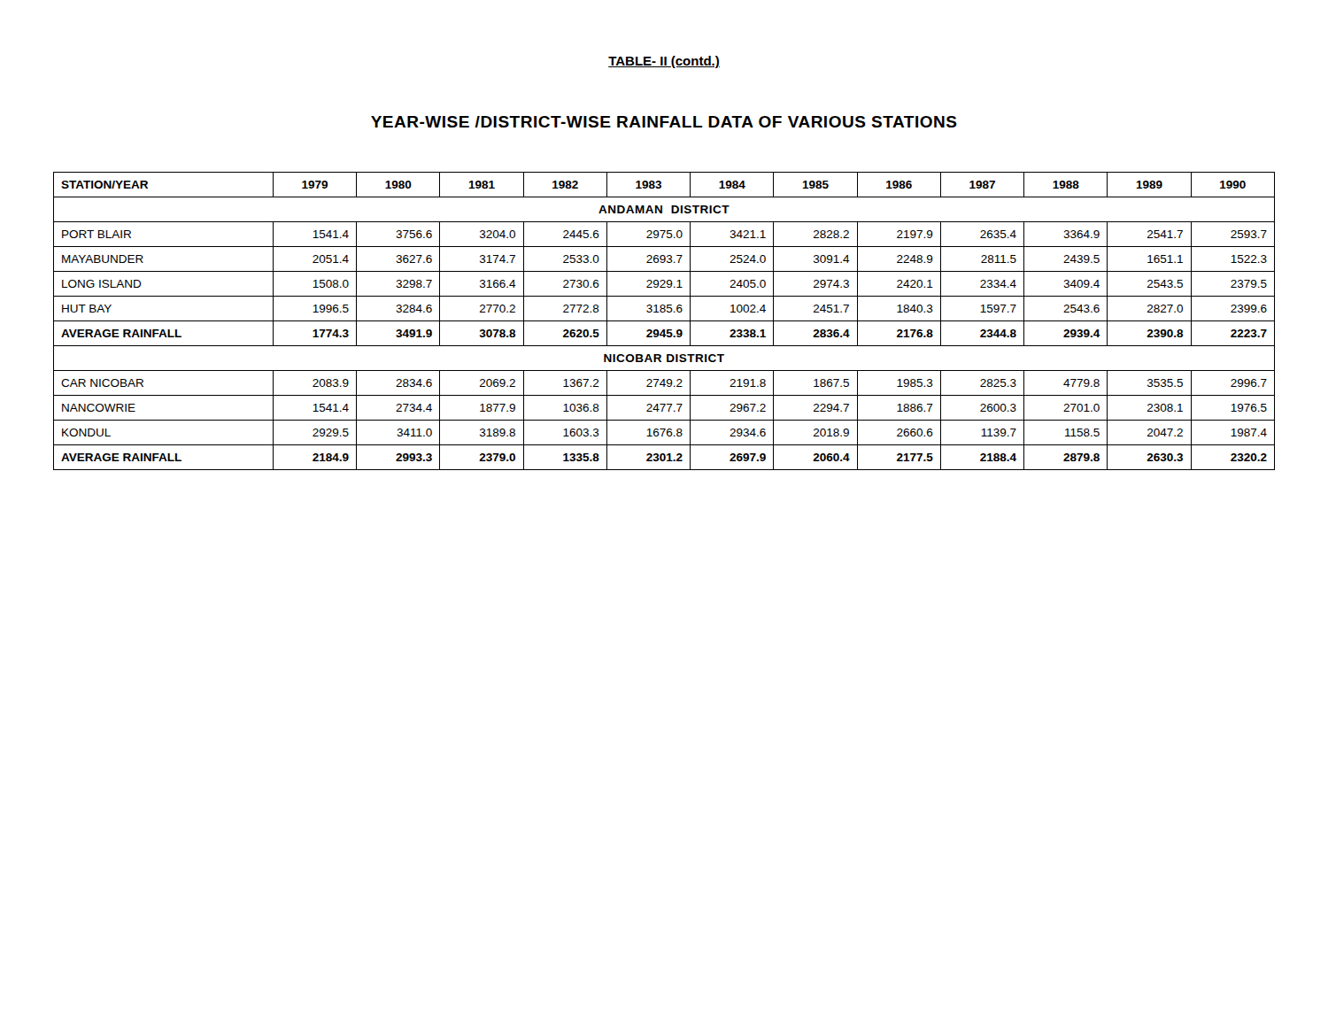TABLE- II (contd.)
YEAR-WISE /DISTRICT-WISE RAINFALL DATA OF VARIOUS STATIONS
| STATION/YEAR | 1979 | 1980 | 1981 | 1982 | 1983 | 1984 | 1985 | 1986 | 1987 | 1988 | 1989 | 1990 |
| --- | --- | --- | --- | --- | --- | --- | --- | --- | --- | --- | --- | --- |
| ANDAMAN DISTRICT |
| PORT BLAIR | 1541.4 | 3756.6 | 3204.0 | 2445.6 | 2975.0 | 3421.1 | 2828.2 | 2197.9 | 2635.4 | 3364.9 | 2541.7 | 2593.7 |
| MAYABUNDER | 2051.4 | 3627.6 | 3174.7 | 2533.0 | 2693.7 | 2524.0 | 3091.4 | 2248.9 | 2811.5 | 2439.5 | 1651.1 | 1522.3 |
| LONG ISLAND | 1508.0 | 3298.7 | 3166.4 | 2730.6 | 2929.1 | 2405.0 | 2974.3 | 2420.1 | 2334.4 | 3409.4 | 2543.5 | 2379.5 |
| HUT BAY | 1996.5 | 3284.6 | 2770.2 | 2772.8 | 3185.6 | 1002.4 | 2451.7 | 1840.3 | 1597.7 | 2543.6 | 2827.0 | 2399.6 |
| AVERAGE RAINFALL | 1774.3 | 3491.9 | 3078.8 | 2620.5 | 2945.9 | 2338.1 | 2836.4 | 2176.8 | 2344.8 | 2939.4 | 2390.8 | 2223.7 |
| NICOBAR DISTRICT |
| CAR NICOBAR | 2083.9 | 2834.6 | 2069.2 | 1367.2 | 2749.2 | 2191.8 | 1867.5 | 1985.3 | 2825.3 | 4779.8 | 3535.5 | 2996.7 |
| NANCOWRIE | 1541.4 | 2734.4 | 1877.9 | 1036.8 | 2477.7 | 2967.2 | 2294.7 | 1886.7 | 2600.3 | 2701.0 | 2308.1 | 1976.5 |
| KONDUL | 2929.5 | 3411.0 | 3189.8 | 1603.3 | 1676.8 | 2934.6 | 2018.9 | 2660.6 | 1139.7 | 1158.5 | 2047.2 | 1987.4 |
| AVERAGE RAINFALL | 2184.9 | 2993.3 | 2379.0 | 1335.8 | 2301.2 | 2697.9 | 2060.4 | 2177.5 | 2188.4 | 2879.8 | 2630.3 | 2320.2 |